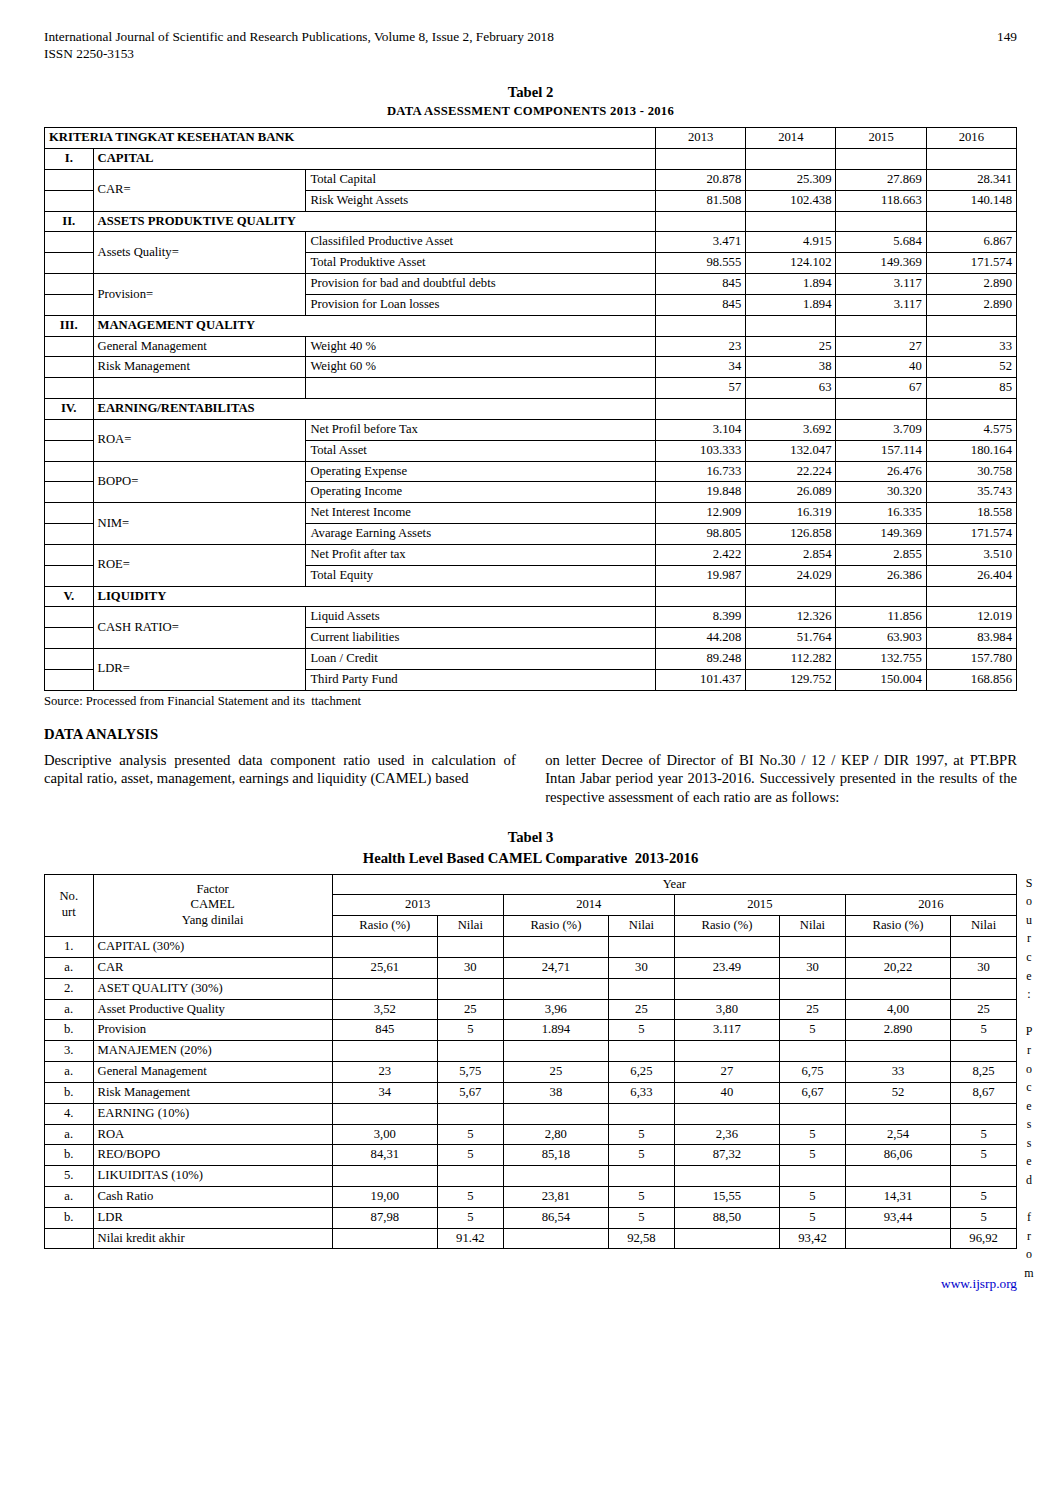International Journal of Scientific and Research Publications, Volume 8, Issue 2, February 2018
ISSN 2250-3153
149
Tabel 2
DATA ASSESSMENT COMPONENTS 2013 - 2016
| KRITERIA TINGKAT KESEHATAN BANK | 2013 | 2014 | 2015 | 2016 |
| I. | CAPITAL | | | | |
| | CAR= | Total Capital | 20.878 | 25.309 | 27.869 | 28.341 |
| | Risk Weight Assets | 81.508 | 102.438 | 118.663 | 140.148 |
| II. | ASSETS PRODUKTIVE QUALITY | | | | |
| | Assets Quality= | Classifiled Productive Asset | 3.471 | 4.915 | 5.684 | 6.867 |
| | Total Produktive Asset | 98.555 | 124.102 | 149.369 | 171.574 |
| | Provision= | Provision for bad and doubtful debts | 845 | 1.894 | 3.117 | 2.890 |
| | Provision for Loan losses | 845 | 1.894 | 3.117 | 2.890 |
| III. | MANAGEMENT QUALITY | | | | |
| | General Management | Weight 40 % | 23 | 25 | 27 | 33 |
| | Risk Management | Weight 60 % | 34 | 38 | 40 | 52 |
| | | | 57 | 63 | 67 | 85 |
| IV. | EARNING/RENTABILITAS | | | | |
| | ROA= | Net Profil before Tax | 3.104 | 3.692 | 3.709 | 4.575 |
| | Total Asset | 103.333 | 132.047 | 157.114 | 180.164 |
| | BOPO= | Operating Expense | 16.733 | 22.224 | 26.476 | 30.758 |
| | Operating Income | 19.848 | 26.089 | 30.320 | 35.743 |
| | NIM= | Net Interest Income | 12.909 | 16.319 | 16.335 | 18.558 |
| | Avarage Earning Assets | 98.805 | 126.858 | 149.369 | 171.574 |
| | ROE= | Net Profit after tax | 2.422 | 2.854 | 2.855 | 3.510 |
| | Total Equity | 19.987 | 24.029 | 26.386 | 26.404 |
| V. | LIQUIDITY | | | | |
| | CASH RATIO= | Liquid Assets | 8.399 | 12.326 | 11.856 | 12.019 |
| | Current liabilities | 44.208 | 51.764 | 63.903 | 83.984 |
| | LDR= | Loan / Credit | 89.248 | 112.282 | 132.755 | 157.780 |
| | Third Party Fund | 101.437 | 129.752 | 150.004 | 168.856 |
Source: Processed from Financial Statement and its ttachment
DATA ANALYSIS
Descriptive analysis presented data component ratio used in calculation of capital ratio, asset, management, earnings and liquidity (CAMEL) based
on letter Decree of Director of BI No.30 / 12 / KEP / DIR 1997, at PT.BPR Intan Jabar period year 2013-2016. Successively presented in the results of the respective assessment of each ratio are as follows:
Tabel 3
Health Level Based CAMEL Comparative 2013-2016
| No. urt | Factor CAMEL Yang dinilai | Year |
| 2013 | 2014 | 2015 | 2016 |
| Rasio (%) | Nilai | Rasio (%) | Nilai | Rasio (%) | Nilai | Rasio (%) | Nilai |
| 1. | CAPITAL (30%) | | | | | | | | |
| a. | CAR | 25,61 | 30 | 24,71 | 30 | 23.49 | 30 | 20,22 | 30 |
| 2. | ASET QUALITY (30%) | | | | | | | | |
| a. | Asset Productive Quality | 3,52 | 25 | 3,96 | 25 | 3,80 | 25 | 4,00 | 25 |
| b. | Provision | 845 | 5 | 1.894 | 5 | 3.117 | 5 | 2.890 | 5 |
| 3. | MANAJEMEN (20%) | | | | | | | | |
| a. | General Management | 23 | 5,75 | 25 | 6,25 | 27 | 6,75 | 33 | 8,25 |
| b. | Risk Management | 34 | 5,67 | 38 | 6,33 | 40 | 6,67 | 52 | 8,67 |
| 4. | EARNING (10%) | | | | | | | | |
| a. | ROA | 3,00 | 5 | 2,80 | 5 | 2,36 | 5 | 2,54 | 5 |
| b. | REO/BOPO | 84,31 | 5 | 85,18 | 5 | 87,32 | 5 | 86,06 | 5 |
| 5. | LIKUIDITAS (10%) | | | | | | | | |
| a. | Cash Ratio | 19,00 | 5 | 23,81 | 5 | 15,55 | 5 | 14,31 | 5 |
| b. | LDR | 87,98 | 5 | 86,54 | 5 | 88,50 | 5 | 93,44 | 5 |
| | Nilai kredit akhir | | 91.42 | | 92,58 | | 93,42 | | 96,92 |
Source: Processed from
www.ijsrp.org